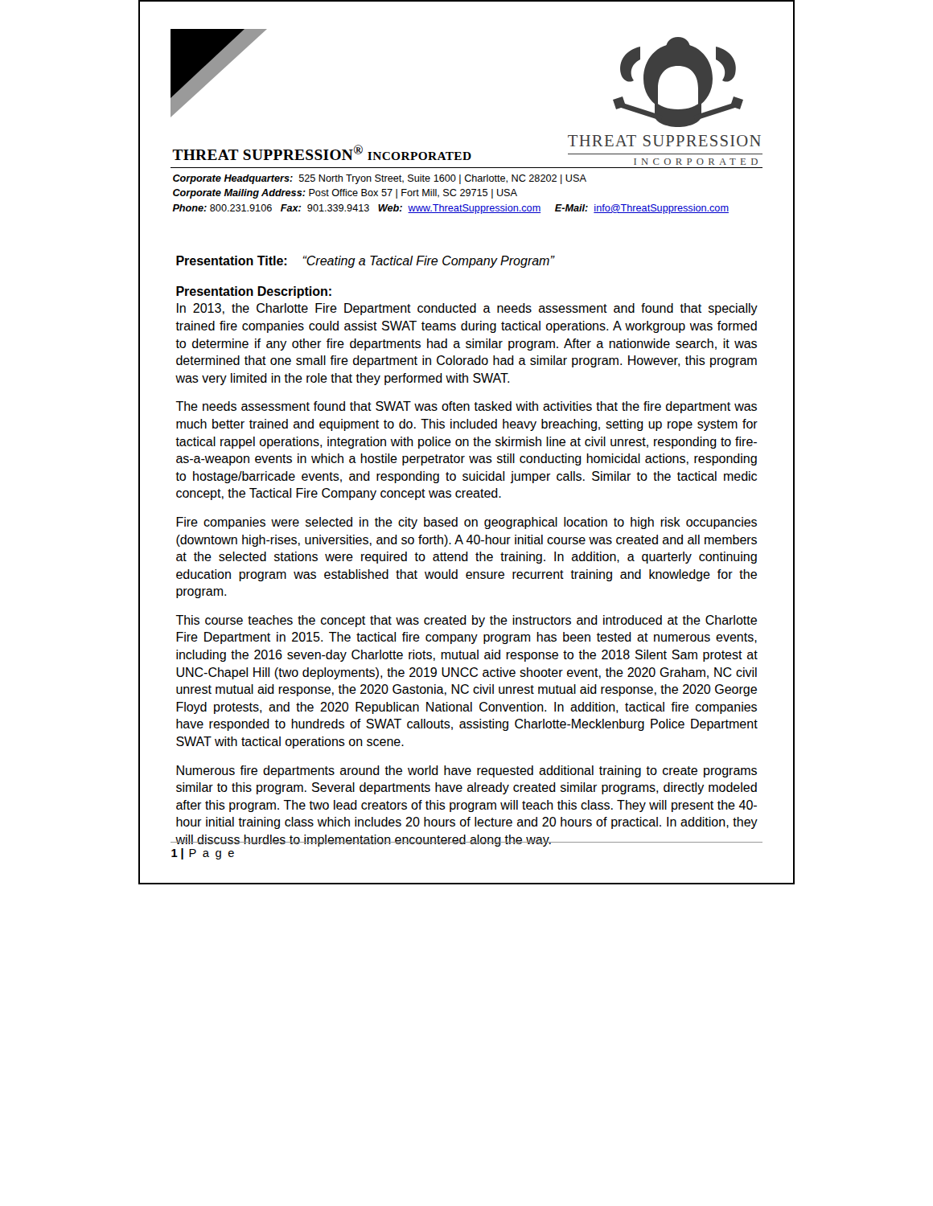THREAT SUPPRESSION
INCORPORATED
THREAT SUPPRESSION® INCORPORATED
Corporate Headquarters: 525 North Tryon Street, Suite 1600 | Charlotte, NC 28202 | USA
Corporate Mailing Address: Post Office Box 57 | Fort Mill, SC 29715 | USA
Phone: 800.231.9106 Fax: 901.339.9413 Web: www.ThreatSuppression.com E-Mail: info@ThreatSuppression.com
Presentation Title: “Creating a Tactical Fire Company Program”
Presentation Description:
In 2013, the Charlotte Fire Department conducted a needs assessment and found that specially trained fire companies could assist SWAT teams during tactical operations. A workgroup was formed to determine if any other fire departments had a similar program. After a nationwide search, it was determined that one small fire department in Colorado had a similar program. However, this program was very limited in the role that they performed with SWAT.
The needs assessment found that SWAT was often tasked with activities that the fire department was much better trained and equipment to do. This included heavy breaching, setting up rope system for tactical rappel operations, integration with police on the skirmish line at civil unrest, responding to fire-as-a-weapon events in which a hostile perpetrator was still conducting homicidal actions, responding to hostage/barricade events, and responding to suicidal jumper calls. Similar to the tactical medic concept, the Tactical Fire Company concept was created.
Fire companies were selected in the city based on geographical location to high risk occupancies (downtown high-rises, universities, and so forth). A 40-hour initial course was created and all members at the selected stations were required to attend the training. In addition, a quarterly continuing education program was established that would ensure recurrent training and knowledge for the program.
This course teaches the concept that was created by the instructors and introduced at the Charlotte Fire Department in 2015. The tactical fire company program has been tested at numerous events, including the 2016 seven-day Charlotte riots, mutual aid response to the 2018 Silent Sam protest at UNC-Chapel Hill (two deployments), the 2019 UNCC active shooter event, the 2020 Graham, NC civil unrest mutual aid response, the 2020 Gastonia, NC civil unrest mutual aid response, the 2020 George Floyd protests, and the 2020 Republican National Convention. In addition, tactical fire companies have responded to hundreds of SWAT callouts, assisting Charlotte-Mecklenburg Police Department SWAT with tactical operations on scene.
Numerous fire departments around the world have requested additional training to create programs similar to this program. Several departments have already created similar programs, directly modeled after this program. The two lead creators of this program will teach this class. They will present the 40-hour initial training class which includes 20 hours of lecture and 20 hours of practical. In addition, they will discuss hurdles to implementation encountered along the way.
1 | P a g e